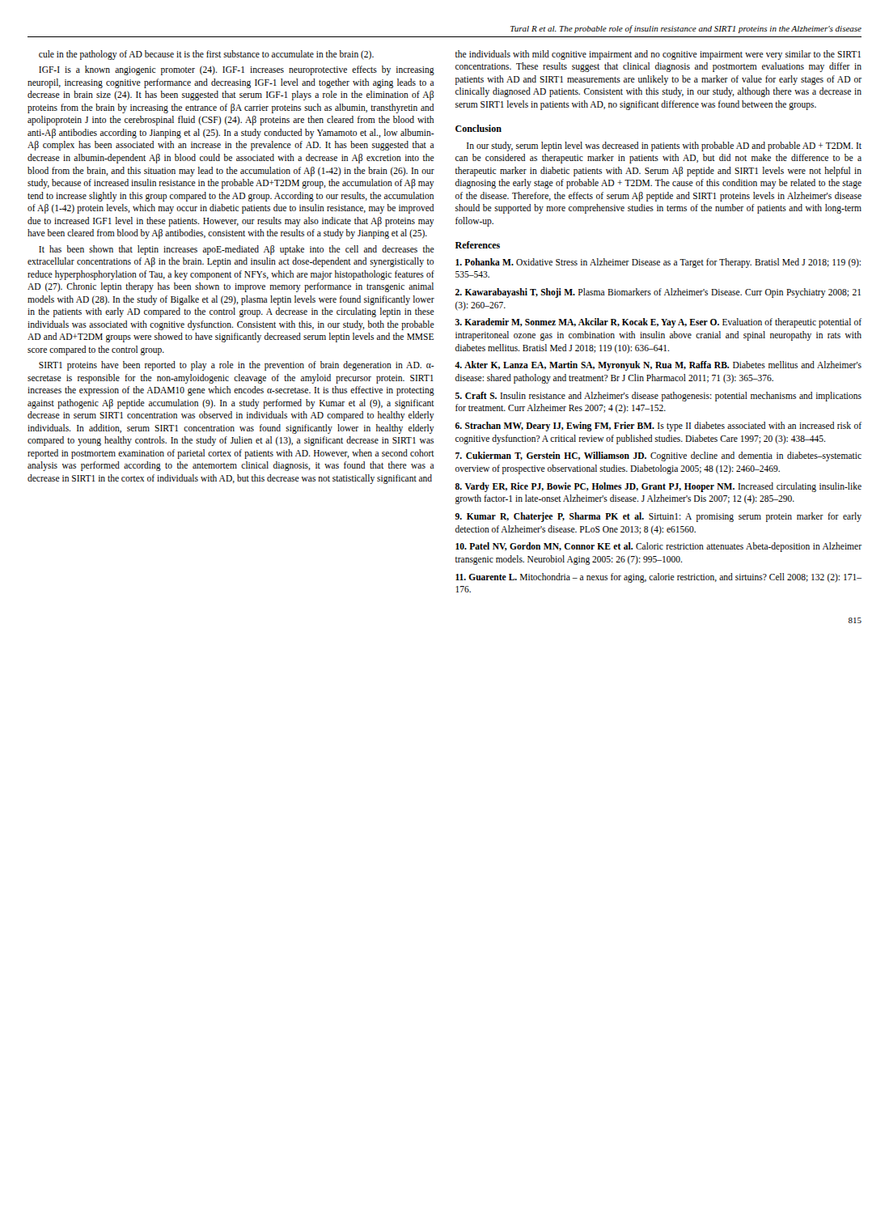Tural R et al. The probable role of insulin resistance and SIRT1 proteins in the Alzheimer's disease
cule in the pathology of AD because it is the first substance to accumulate in the brain (2).
IGF-I is a known angiogenic promoter (24). IGF-1 increases neuroprotective effects by increasing neuropil, increasing cognitive performance and decreasing IGF-1 level and together with aging leads to a decrease in brain size (24). It has been suggested that serum IGF-1 plays a role in the elimination of Aβ proteins from the brain by increasing the entrance of βA carrier proteins such as albumin, transthyretin and apolipoprotein J into the cerebrospinal fluid (CSF) (24). Aβ proteins are then cleared from the blood with anti-Aβ antibodies according to Jianping et al (25). In a study conducted by Yamamoto et al., low albumin-Aβ complex has been associated with an increase in the prevalence of AD. It has been suggested that a decrease in albumin-dependent Aβ in blood could be associated with a decrease in Aβ excretion into the blood from the brain, and this situation may lead to the accumulation of Aβ (1-42) in the brain (26). In our study, because of increased insulin resistance in the probable AD+T2DM group, the accumulation of Aβ may tend to increase slightly in this group compared to the AD group. According to our results, the accumulation of Aβ (1-42) protein levels, which may occur in diabetic patients due to insulin resistance, may be improved due to increased IGF1 level in these patients. However, our results may also indicate that Aβ proteins may have been cleared from blood by Aβ antibodies, consistent with the results of a study by Jianping et al (25).
It has been shown that leptin increases apoE-mediated Aβ uptake into the cell and decreases the extracellular concentrations of Aβ in the brain. Leptin and insulin act dose-dependent and synergistically to reduce hyperphosphorylation of Tau, a key component of NFYs, which are major histopathologic features of AD (27). Chronic leptin therapy has been shown to improve memory performance in transgenic animal models with AD (28). In the study of Bigalke et al (29), plasma leptin levels were found significantly lower in the patients with early AD compared to the control group. A decrease in the circulating leptin in these individuals was associated with cognitive dysfunction. Consistent with this, in our study, both the probable AD and AD+T2DM groups were showed to have significantly decreased serum leptin levels and the MMSE score compared to the control group.
SIRT1 proteins have been reported to play a role in the prevention of brain degeneration in AD. α-secretase is responsible for the non-amyloidogenic cleavage of the amyloid precursor protein. SIRT1 increases the expression of the ADAM10 gene which encodes α-secretase. It is thus effective in protecting against pathogenic Aβ peptide accumulation (9). In a study performed by Kumar et al (9), a significant decrease in serum SIRT1 concentration was observed in individuals with AD compared to healthy elderly individuals. In addition, serum SIRT1 concentration was found significantly lower in healthy elderly compared to young healthy controls. In the study of Julien et al (13), a significant decrease in SIRT1 was reported in postmortem examination of parietal cortex of patients with AD. However, when a second cohort analysis was performed according to the antemortem clinical diagnosis, it was found that there was a decrease in SIRT1 in the cortex of individuals with AD, but this decrease was not statistically significant and
the individuals with mild cognitive impairment and no cognitive impairment were very similar to the SIRT1 concentrations. These results suggest that clinical diagnosis and postmortem evaluations may differ in patients with AD and SIRT1 measurements are unlikely to be a marker of value for early stages of AD or clinically diagnosed AD patients. Consistent with this study, in our study, although there was a decrease in serum SIRT1 levels in patients with AD, no significant difference was found between the groups.
Conclusion
In our study, serum leptin level was decreased in patients with probable AD and probable AD + T2DM. It can be considered as therapeutic marker in patients with AD, but did not make the difference to be a therapeutic marker in diabetic patients with AD. Serum Aβ peptide and SIRT1 levels were not helpful in diagnosing the early stage of probable AD + T2DM. The cause of this condition may be related to the stage of the disease. Therefore, the effects of serum Aβ peptide and SIRT1 proteins levels in Alzheimer's disease should be supported by more comprehensive studies in terms of the number of patients and with long-term follow-up.
References
1. Pohanka M. Oxidative Stress in Alzheimer Disease as a Target for Therapy. Bratisl Med J 2018; 119 (9): 535–543.
2. Kawarabayashi T, Shoji M. Plasma Biomarkers of Alzheimer's Disease. Curr Opin Psychiatry 2008; 21 (3): 260–267.
3. Karademir M, Sonmez MA, Akcilar R, Kocak E, Yay A, Eser O. Evaluation of therapeutic potential of intraperitoneal ozone gas in combination with insulin above cranial and spinal neuropathy in rats with diabetes mellitus. Bratisl Med J 2018; 119 (10): 636–641.
4. Akter K, Lanza EA, Martin SA, Myronyuk N, Rua M, Raffa RB. Diabetes mellitus and Alzheimer's disease: shared pathology and treatment? Br J Clin Pharmacol 2011; 71 (3): 365–376.
5. Craft S. Insulin resistance and Alzheimer's disease pathogenesis: potential mechanisms and implications for treatment. Curr Alzheimer Res 2007; 4 (2): 147–152.
6. Strachan MW, Deary IJ, Ewing FM, Frier BM. Is type II diabetes associated with an increased risk of cognitive dysfunction? A critical review of published studies. Diabetes Care 1997; 20 (3): 438–445.
7. Cukierman T, Gerstein HC, Williamson JD. Cognitive decline and dementia in diabetes–systematic overview of prospective observational studies. Diabetologia 2005; 48 (12): 2460–2469.
8. Vardy ER, Rice PJ, Bowie PC, Holmes JD, Grant PJ, Hooper NM. Increased circulating insulin-like growth factor-1 in late-onset Alzheimer's disease. J Alzheimer's Dis 2007; 12 (4): 285–290.
9. Kumar R, Chaterjee P, Sharma PK et al. Sirtuin1: A promising serum protein marker for early detection of Alzheimer's disease. PLoS One 2013; 8 (4): e61560.
10. Patel NV, Gordon MN, Connor KE et al. Caloric restriction attenuates Abeta-deposition in Alzheimer transgenic models. Neurobiol Aging 2005: 26 (7): 995–1000.
11. Guarente L. Mitochondria – a nexus for aging, calorie restriction, and sirtuins? Cell 2008; 132 (2): 171–176.
815